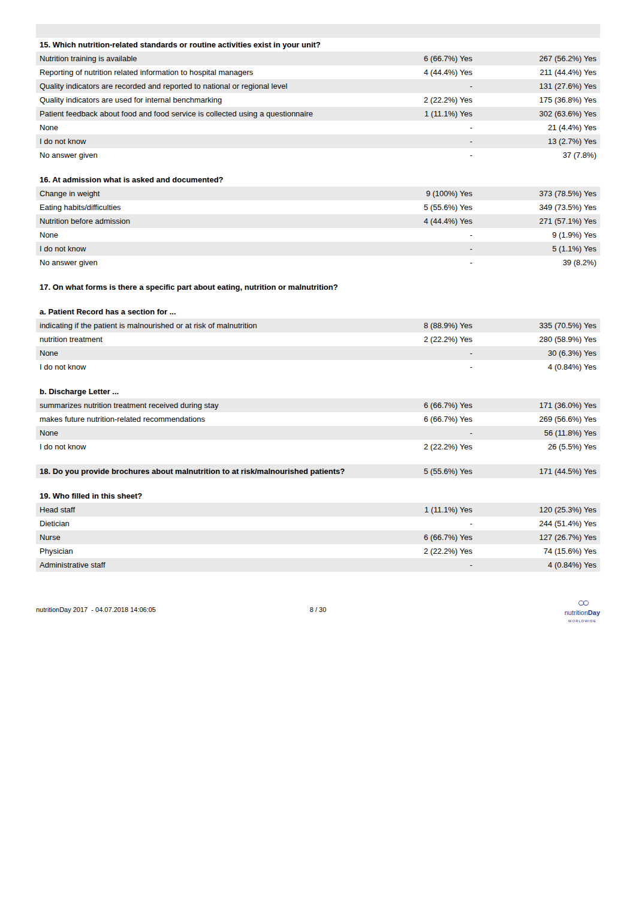| 15. Which nutrition-related standards or routine activities exist in your unit? |
| Nutrition training is available | 6 (66.7%) Yes | 267 (56.2%) Yes |
| Reporting of nutrition related information to hospital managers | 4 (44.4%) Yes | 211 (44.4%) Yes |
| Quality indicators are recorded and reported to national or regional level | - | 131 (27.6%) Yes |
| Quality indicators are used for internal benchmarking | 2 (22.2%) Yes | 175 (36.8%) Yes |
| Patient feedback about food and food service is collected using a questionnaire | 1 (11.1%) Yes | 302 (63.6%) Yes |
| None | - | 21 (4.4%) Yes |
| I do not know | - | 13 (2.7%) Yes |
| No answer given | - | 37 (7.8%) |
| 16. At admission what is asked and documented? |
| Change in weight | 9 (100%) Yes | 373 (78.5%) Yes |
| Eating habits/difficulties | 5 (55.6%) Yes | 349 (73.5%) Yes |
| Nutrition before admission | 4 (44.4%) Yes | 271 (57.1%) Yes |
| None | - | 9 (1.9%) Yes |
| I do not know | - | 5 (1.1%) Yes |
| No answer given | - | 39 (8.2%) |
| 17. On what forms is there a specific part about eating, nutrition or malnutrition? |
| a. Patient Record has a section for ... |
| indicating if the patient is malnourished or at risk of malnutrition | 8 (88.9%) Yes | 335 (70.5%) Yes |
| nutrition treatment | 2 (22.2%) Yes | 280 (58.9%) Yes |
| None | - | 30 (6.3%) Yes |
| I do not know | - | 4 (0.84%) Yes |
| b. Discharge Letter ... |
| summarizes nutrition treatment received during stay | 6 (66.7%) Yes | 171 (36.0%) Yes |
| makes future nutrition-related recommendations | 6 (66.7%) Yes | 269 (56.6%) Yes |
| None | - | 56 (11.8%) Yes |
| I do not know | 2 (22.2%) Yes | 26 (5.5%) Yes |
| 18. Do you provide brochures about malnutrition to at risk/malnourished patients? | 5 (55.6%) Yes | 171 (44.5%) Yes |
| 19. Who filled in this sheet? |
| Head staff | 1 (11.1%) Yes | 120 (25.3%) Yes |
| Dietician | - | 244 (51.4%) Yes |
| Nurse | 6 (66.7%) Yes | 127 (26.7%) Yes |
| Physician | 2 (22.2%) Yes | 74 (15.6%) Yes |
| Administrative staff | - | 4 (0.84%) Yes |
nutritionDay 2017 - 04.07.2018 14:06:05
8 / 30
○○
nutritionDay
WORLDWIDE